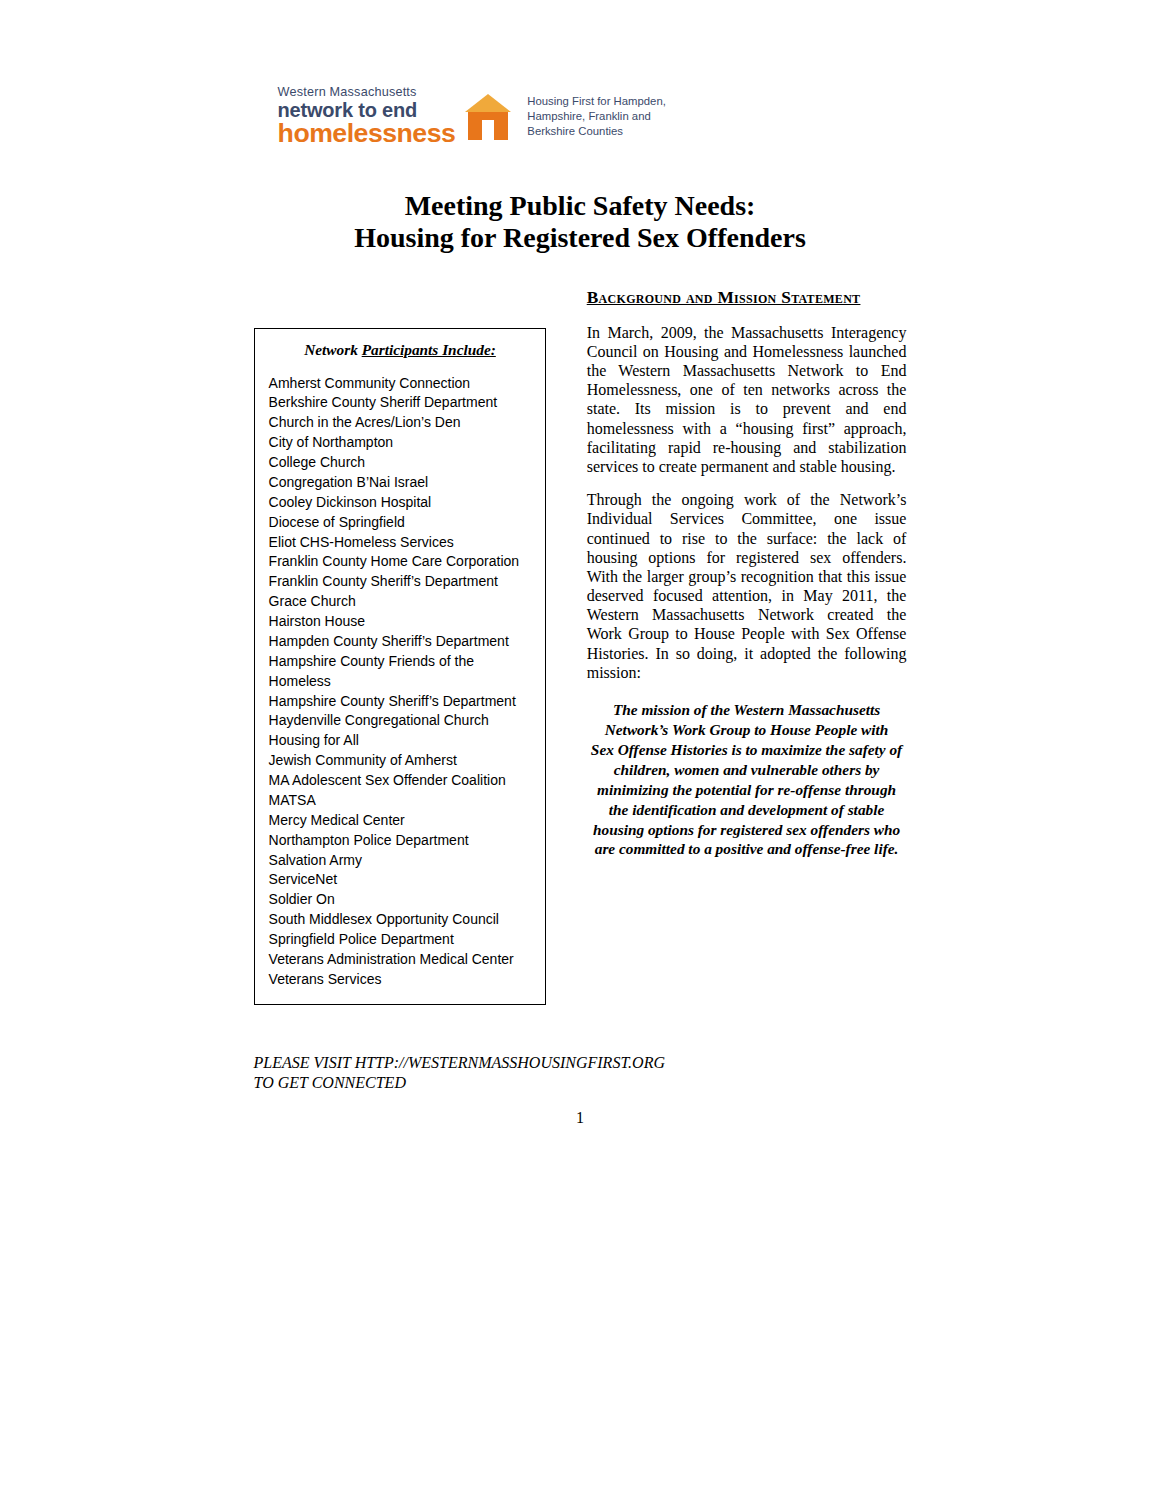Western Massachusetts
network to end
homelessness
Housing First for Hampden,
Hampshire, Franklin and
Berkshire Counties
Meeting Public Safety Needs:
Housing for Registered Sex Offenders
Network Participants Include:
Amherst Community Connection
Berkshire County Sheriff Department
Church in the Acres/Lion’s Den
City of Northampton
College Church
Congregation B’Nai Israel
Cooley Dickinson Hospital
Diocese of Springfield
Eliot CHS-Homeless Services
Franklin County Home Care Corporation
Franklin County Sheriff’s Department
Grace Church
Hairston House
Hampden County Sheriff’s Department
Hampshire County Friends of the Homeless
Hampshire County Sheriff’s Department
Haydenville Congregational Church
Housing for All
Jewish Community of Amherst
MA Adolescent Sex Offender Coalition
MATSA
Mercy Medical Center
Northampton Police Department
Salvation Army
ServiceNet
Soldier On
South Middlesex Opportunity Council
Springfield Police Department
Veterans Administration Medical Center
Veterans Services
Background and Mission Statement
In March, 2009, the Massachusetts Interagency Council on Housing and Homelessness launched the Western Massachusetts Network to End Homelessness, one of ten networks across the state. Its mission is to prevent and end homelessness with a “housing first” approach, facilitating rapid re-housing and stabilization services to create permanent and stable housing.
Through the ongoing work of the Network’s Individual Services Committee, one issue continued to rise to the surface: the lack of housing options for registered sex offenders. With the larger group’s recognition that this issue deserved focused attention, in May 2011, the Western Massachusetts Network created the Work Group to House People with Sex Offense Histories. In so doing, it adopted the following mission:
The mission of the Western Massachusetts Network’s Work Group to House People with
Sex Offense Histories is to maximize the safety of children, women and vulnerable others by minimizing the potential for re-offense through the identification and development of stable housing options for registered sex offenders who are committed to a positive and offense-free life.
PLEASE VISIT HTTP://WESTERNMASSHOUSINGFIRST.ORG
TO GET CONNECTED
1